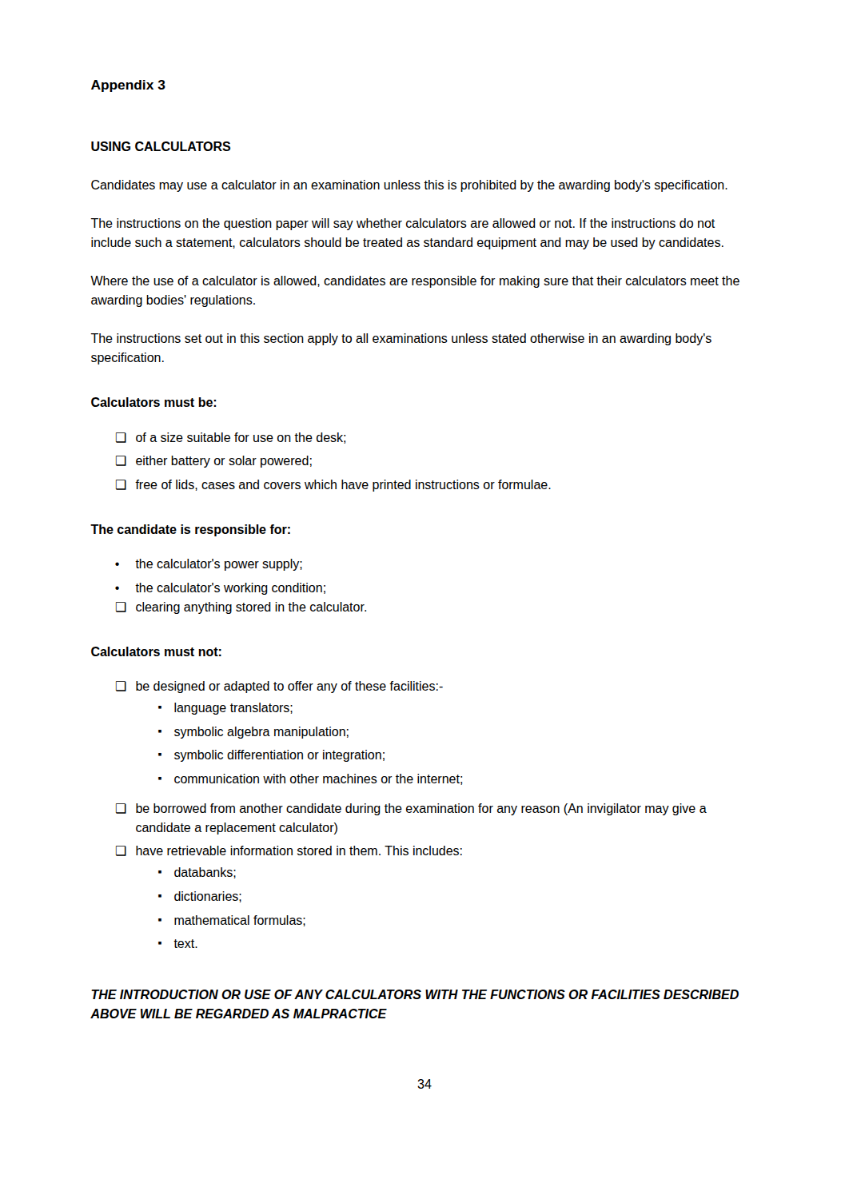Appendix 3
USING CALCULATORS
Candidates may use a calculator in an examination unless this is prohibited by the awarding body's specification.
The instructions on the question paper will say whether calculators are allowed or not. If the instructions do not include such a statement, calculators should be treated as standard equipment and may be used by candidates.
Where the use of a calculator is allowed, candidates are responsible for making sure that their calculators meet the awarding bodies' regulations.
The instructions set out in this section apply to all examinations unless stated otherwise in an awarding body's specification.
Calculators must be:
of a size suitable for use on the desk;
either battery or solar powered;
free of lids, cases and covers which have printed instructions or formulae.
The candidate is responsible for:
the calculator's power supply;
the calculator's working condition;
clearing anything stored in the calculator.
Calculators must not:
be designed or adapted to offer any of these facilities:-
language translators;
symbolic algebra manipulation;
symbolic differentiation or integration;
communication with other machines or the internet;
be borrowed from another candidate during the examination for any reason (An invigilator may give a candidate a replacement calculator)
have retrievable information stored in them. This includes:
databanks;
dictionaries;
mathematical formulas;
text.
THE INTRODUCTION OR USE OF ANY CALCULATORS WITH THE FUNCTIONS OR FACILITIES DESCRIBED ABOVE WILL BE REGARDED AS MALPRACTICE
34